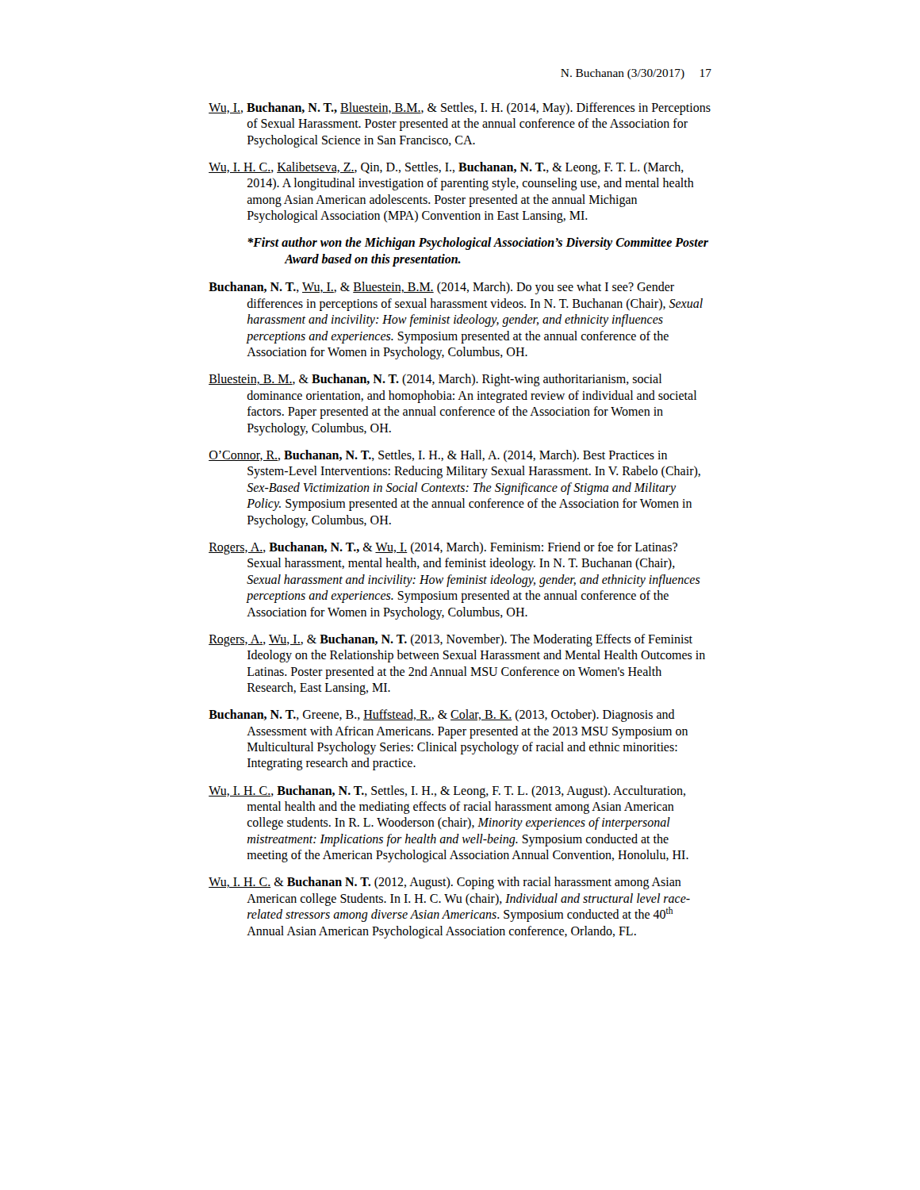N. Buchanan (3/30/2017)17
Wu, I., Buchanan, N. T., Bluestein, B.M., & Settles, I. H. (2014, May). Differences in Perceptions of Sexual Harassment. Poster presented at the annual conference of the Association for Psychological Science in San Francisco, CA.
Wu, I. H. C., Kalibetseva, Z., Qin, D., Settles, I., Buchanan, N. T., & Leong, F. T. L. (March, 2014). A longitudinal investigation of parenting style, counseling use, and mental health among Asian American adolescents. Poster presented at the annual Michigan Psychological Association (MPA) Convention in East Lansing, MI.
*First author won the Michigan Psychological Association’s Diversity Committee Poster Award based on this presentation.
Buchanan, N. T., Wu, I., & Bluestein, B.M. (2014, March). Do you see what I see? Gender differences in perceptions of sexual harassment videos. In N. T. Buchanan (Chair), Sexual harassment and incivility: How feminist ideology, gender, and ethnicity influences perceptions and experiences. Symposium presented at the annual conference of the Association for Women in Psychology, Columbus, OH.
Bluestein, B. M., & Buchanan, N. T. (2014, March). Right-wing authoritarianism, social dominance orientation, and homophobia: An integrated review of individual and societal factors. Paper presented at the annual conference of the Association for Women in Psychology, Columbus, OH.
O’Connor, R., Buchanan, N. T., Settles, I. H., & Hall, A. (2014, March). Best Practices in System-Level Interventions: Reducing Military Sexual Harassment. In V. Rabelo (Chair), Sex-Based Victimization in Social Contexts: The Significance of Stigma and Military Policy. Symposium presented at the annual conference of the Association for Women in Psychology, Columbus, OH.
Rogers, A., Buchanan, N. T., & Wu, I. (2014, March). Feminism: Friend or foe for Latinas? Sexual harassment, mental health, and feminist ideology. In N. T. Buchanan (Chair), Sexual harassment and incivility: How feminist ideology, gender, and ethnicity influences perceptions and experiences. Symposium presented at the annual conference of the Association for Women in Psychology, Columbus, OH.
Rogers, A., Wu, I., & Buchanan, N. T. (2013, November). The Moderating Effects of Feminist Ideology on the Relationship between Sexual Harassment and Mental Health Outcomes in Latinas. Poster presented at the 2nd Annual MSU Conference on Women's Health Research, East Lansing, MI.
Buchanan, N. T., Greene, B., Huffstead, R., & Colar, B. K. (2013, October). Diagnosis and Assessment with African Americans. Paper presented at the 2013 MSU Symposium on Multicultural Psychology Series: Clinical psychology of racial and ethnic minorities: Integrating research and practice.
Wu, I. H. C., Buchanan, N. T., Settles, I. H., & Leong, F. T. L. (2013, August). Acculturation, mental health and the mediating effects of racial harassment among Asian American college students. In R. L. Wooderson (chair), Minority experiences of interpersonal mistreatment: Implications for health and well-being. Symposium conducted at the meeting of the American Psychological Association Annual Convention, Honolulu, HI.
Wu, I. H. C. & Buchanan N. T. (2012, August). Coping with racial harassment among Asian American college Students. In I. H. C. Wu (chair), Individual and structural level race-related stressors among diverse Asian Americans. Symposium conducted at the 40th Annual Asian American Psychological Association conference, Orlando, FL.